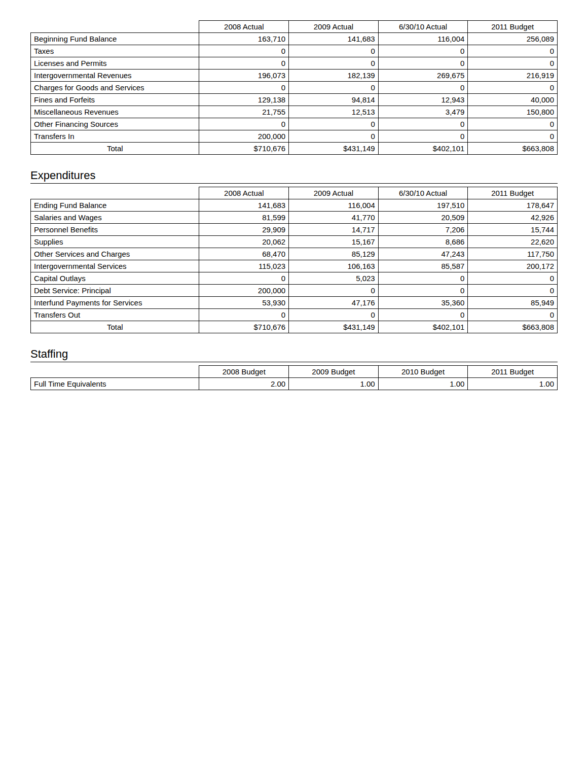| | 2008 Actual | 2009 Actual | 6/30/10 Actual | 2011 Budget |
| --- | --- | --- | --- | --- |
| Beginning Fund Balance | 163,710 | 141,683 | 116,004 | 256,089 |
| Taxes | 0 | 0 | 0 | 0 |
| Licenses and Permits | 0 | 0 | 0 | 0 |
| Intergovernmental Revenues | 196,073 | 182,139 | 269,675 | 216,919 |
| Charges for Goods and Services | 0 | 0 | 0 | 0 |
| Fines and Forfeits | 129,138 | 94,814 | 12,943 | 40,000 |
| Miscellaneous Revenues | 21,755 | 12,513 | 3,479 | 150,800 |
| Other Financing Sources | 0 | 0 | 0 | 0 |
| Transfers In | 200,000 | 0 | 0 | 0 |
| Total | $710,676 | $431,149 | $402,101 | $663,808 |
Expenditures
| | 2008 Actual | 2009 Actual | 6/30/10 Actual | 2011 Budget |
| --- | --- | --- | --- | --- |
| Ending Fund Balance | 141,683 | 116,004 | 197,510 | 178,647 |
| Salaries and Wages | 81,599 | 41,770 | 20,509 | 42,926 |
| Personnel Benefits | 29,909 | 14,717 | 7,206 | 15,744 |
| Supplies | 20,062 | 15,167 | 8,686 | 22,620 |
| Other Services and Charges | 68,470 | 85,129 | 47,243 | 117,750 |
| Intergovernmental Services | 115,023 | 106,163 | 85,587 | 200,172 |
| Capital Outlays | 0 | 5,023 | 0 | 0 |
| Debt Service: Principal | 200,000 | 0 | 0 | 0 |
| Interfund Payments for Services | 53,930 | 47,176 | 35,360 | 85,949 |
| Transfers Out | 0 | 0 | 0 | 0 |
| Total | $710,676 | $431,149 | $402,101 | $663,808 |
Staffing
| | 2008 Budget | 2009 Budget | 2010 Budget | 2011 Budget |
| --- | --- | --- | --- | --- |
| Full Time Equivalents | 2.00 | 1.00 | 1.00 | 1.00 |